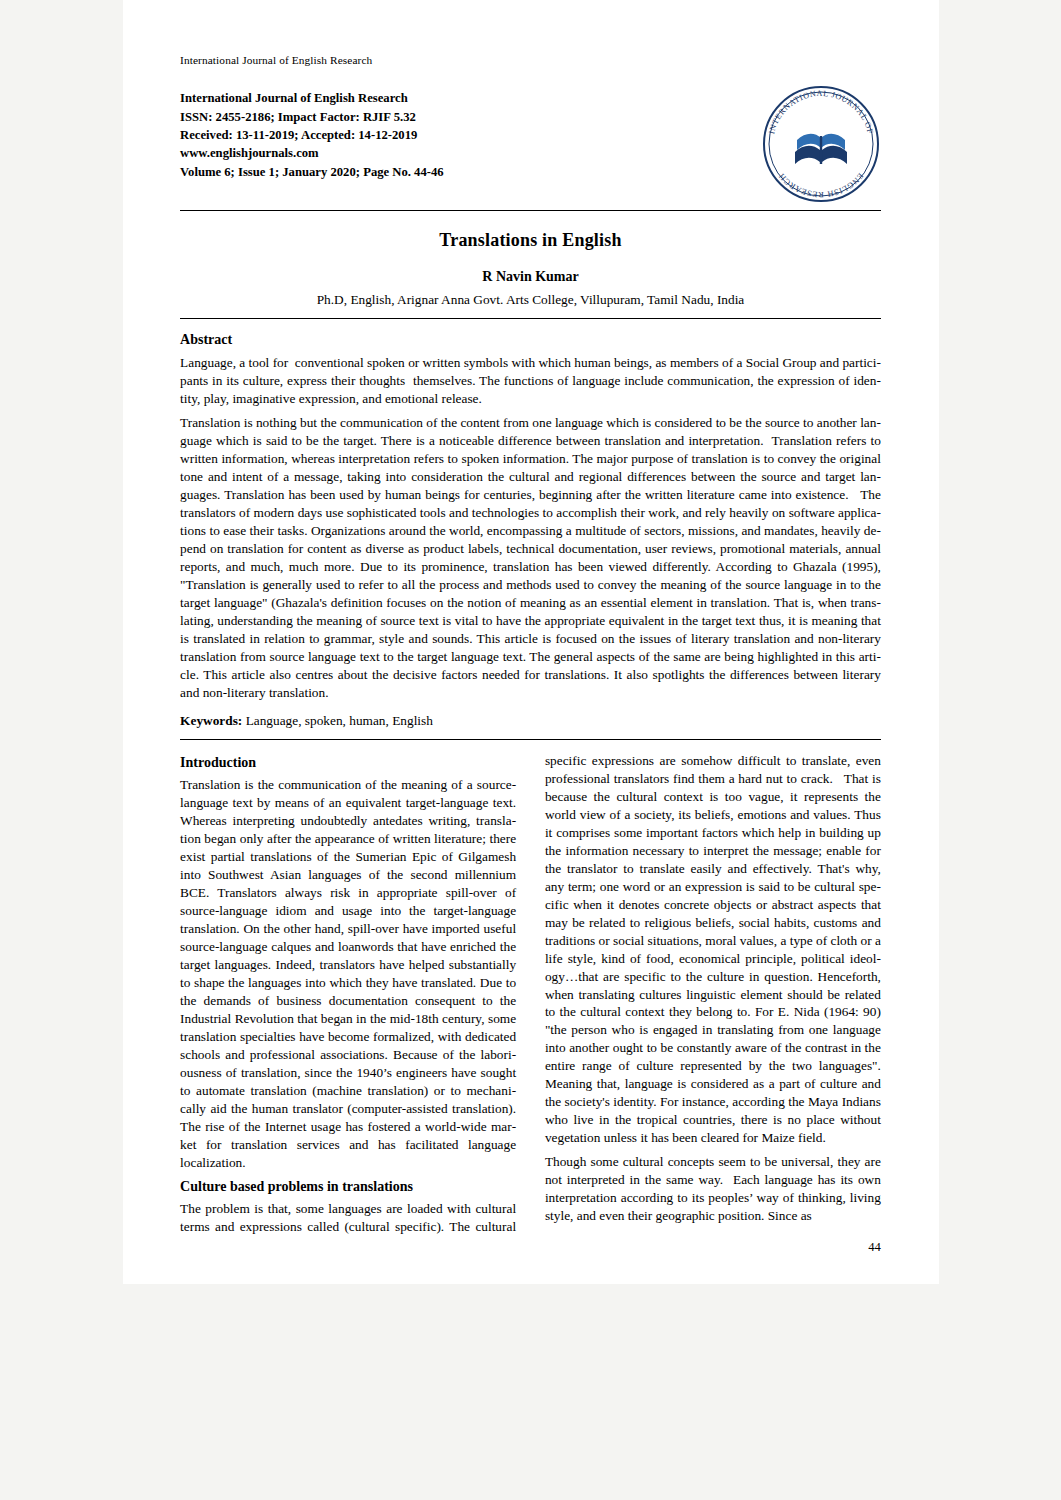International Journal of English Research
International Journal of English Research ISSN: 2455-2186; Impact Factor: RJIF 5.32 Received: 13-11-2019; Accepted: 14-12-2019 www.englishjournals.com Volume 6; Issue 1; January 2020; Page No. 44-46
INTERNATIONAL JOURNAL OF ENGLISH RESEARCH
Translations in English
R Navin Kumar
Ph.D, English, Arignar Anna Govt. Arts College, Villupuram, Tamil Nadu, India
Abstract
Language, a tool for conventional spoken or written symbols with which human beings, as members of a Social Group and participants in its culture, express their thoughts themselves. The functions of language include communication, the expression of identity, play, imaginative expression, and emotional release.
Translation is nothing but the communication of the content from one language which is considered to be the source to another language which is said to be the target. There is a noticeable difference between translation and interpretation. Translation refers to written information, whereas interpretation refers to spoken information. The major purpose of translation is to convey the original tone and intent of a message, taking into consideration the cultural and regional differences between the source and target languages. Translation has been used by human beings for centuries, beginning after the written literature came into existence. The translators of modern days use sophisticated tools and technologies to accomplish their work, and rely heavily on software applications to ease their tasks. Organizations around the world, encompassing a multitude of sectors, missions, and mandates, heavily depend on translation for content as diverse as product labels, technical documentation, user reviews, promotional materials, annual reports, and much, much more. Due to its prominence, translation has been viewed differently. According to Ghazala (1995), "Translation is generally used to refer to all the process and methods used to convey the meaning of the source language in to the target language" (Ghazala's definition focuses on the notion of meaning as an essential element in translation. That is, when translating, understanding the meaning of source text is vital to have the appropriate equivalent in the target text thus, it is meaning that is translated in relation to grammar, style and sounds. This article is focused on the issues of literary translation and non-literary translation from source language text to the target language text. The general aspects of the same are being highlighted in this article. This article also centres about the decisive factors needed for translations. It also spotlights the differences between literary and non-literary translation.
Keywords: Language, spoken, human, English
Introduction
Translation is the communication of the meaning of a source-language text by means of an equivalent target-language text. Whereas interpreting undoubtedly antedates writing, translation began only after the appearance of written literature; there exist partial translations of the Sumerian Epic of Gilgamesh into Southwest Asian languages of the second millennium BCE. Translators always risk in appropriate spill-over of source-language idiom and usage into the target-language translation. On the other hand, spill-over have imported useful source-language calques and loanwords that have enriched the target languages. Indeed, translators have helped substantially to shape the languages into which they have translated. Due to the demands of business documentation consequent to the Industrial Revolution that began in the mid-18th century, some translation specialties have become formalized, with dedicated schools and professional associations. Because of the laboriousness of translation, since the 1940’s engineers have sought to automate translation (machine translation) or to mechanically aid the human translator (computer-assisted translation). The rise of the Internet usage has fostered a world-wide market for translation services and has facilitated language localization.
Culture based problems in translations
The problem is that, some languages are loaded with cultural terms and expressions called (cultural specific). The cultural specific expressions are somehow difficult to translate, even professional translators find them a hard nut to crack. That is because the cultural context is too vague, it represents the world view of a society, its beliefs, emotions and values. Thus it comprises some important factors which help in building up the information necessary to interpret the message; enable for the translator to translate easily and effectively. That's why, any term; one word or an expression is said to be cultural specific when it denotes concrete objects or abstract aspects that may be related to religious beliefs, social habits, customs and traditions or social situations, moral values, a type of cloth or a life style, kind of food, economical principle, political ideology…that are specific to the culture in question. Henceforth, when translating cultures linguistic element should be related to the cultural context they belong to. For E. Nida (1964: 90) "the person who is engaged in translating from one language into another ought to be constantly aware of the contrast in the entire range of culture represented by the two languages". Meaning that, language is considered as a part of culture and the society's identity. For instance, according the Maya Indians who live in the tropical countries, there is no place without vegetation unless it has been cleared for Maize field.
Though some cultural concepts seem to be universal, they are not interpreted in the same way. Each language has its own interpretation according to its peoples’ way of thinking, living style, and even their geographic position. Since as
44